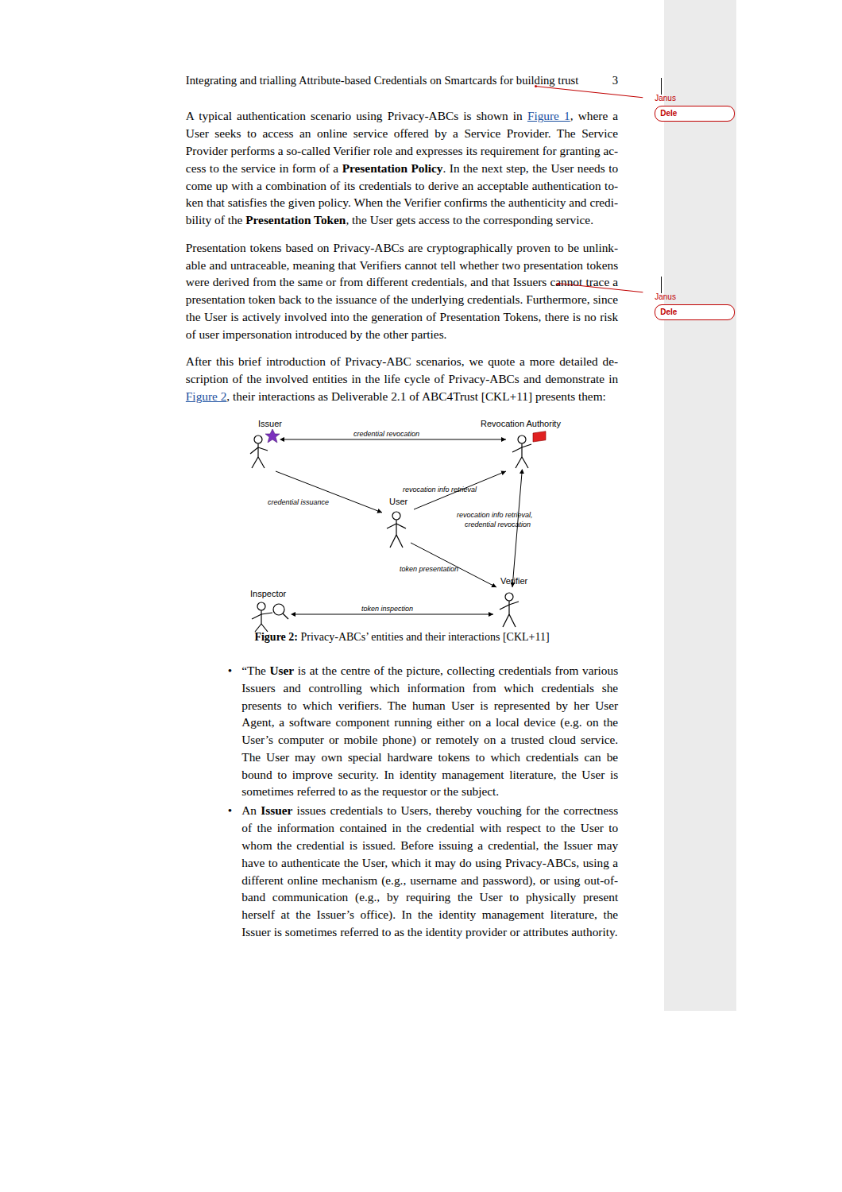Janus
Dele
Janus
Dele
Integrating and trialling Attribute-based Credentials on Smartcards for building trust 3
A typical authentication scenario using Privacy-ABCs is shown in Figure 1, where a User seeks to access an online service offered by a Service Provider. The Service Provider performs a so-called Verifier role and expresses its requirement for granting access to the service in form of a Presentation Policy. In the next step, the User needs to come up with a combination of its credentials to derive an acceptable authentication token that satisfies the given policy. When the Verifier confirms the authenticity and credibility of the Presentation Token, the User gets access to the corresponding service.
Presentation tokens based on Privacy-ABCs are cryptographically proven to be unlinkable and untraceable, meaning that Verifiers cannot tell whether two presentation tokens were derived from the same or from different credentials, and that Issuers cannot trace a presentation token back to the issuance of the underlying credentials. Furthermore, since the User is actively involved into the generation of Presentation Tokens, there is no risk of user impersonation introduced by the other parties.
After this brief introduction of Privacy-ABC scenarios, we quote a more detailed description of the involved entities in the life cycle of Privacy-ABCs and demonstrate in Figure 2, their interactions as Deliverable 2.1 of ABC4Trust [CKL+11] presents them:
Issuer Revocation Authority User Inspector Verifier credential revocation credential issuance revocation info retrieval revocation info retrieval, credential revocation token presentation token inspection
Figure 2: Privacy-ABCs’ entities and their interactions [CKL+11]
“The User is at the centre of the picture, collecting credentials from various Issuers and controlling which information from which credentials she presents to which verifiers. The human User is represented by her User Agent, a software component running either on a local device (e.g. on the User’s computer or mobile phone) or remotely on a trusted cloud service. The User may own special hardware tokens to which credentials can be bound to improve security. In identity management literature, the User is sometimes referred to as the requestor or the subject.
An Issuer issues credentials to Users, thereby vouching for the correctness of the information contained in the credential with respect to the User to whom the credential is issued. Before issuing a credential, the Issuer may have to authenticate the User, which it may do using Privacy-ABCs, using a different online mechanism (e.g., username and password), or using out-of-band communication (e.g., by requiring the User to physically present herself at the Issuer’s office). In the identity management literature, the Issuer is sometimes referred to as the identity provider or attributes authority.